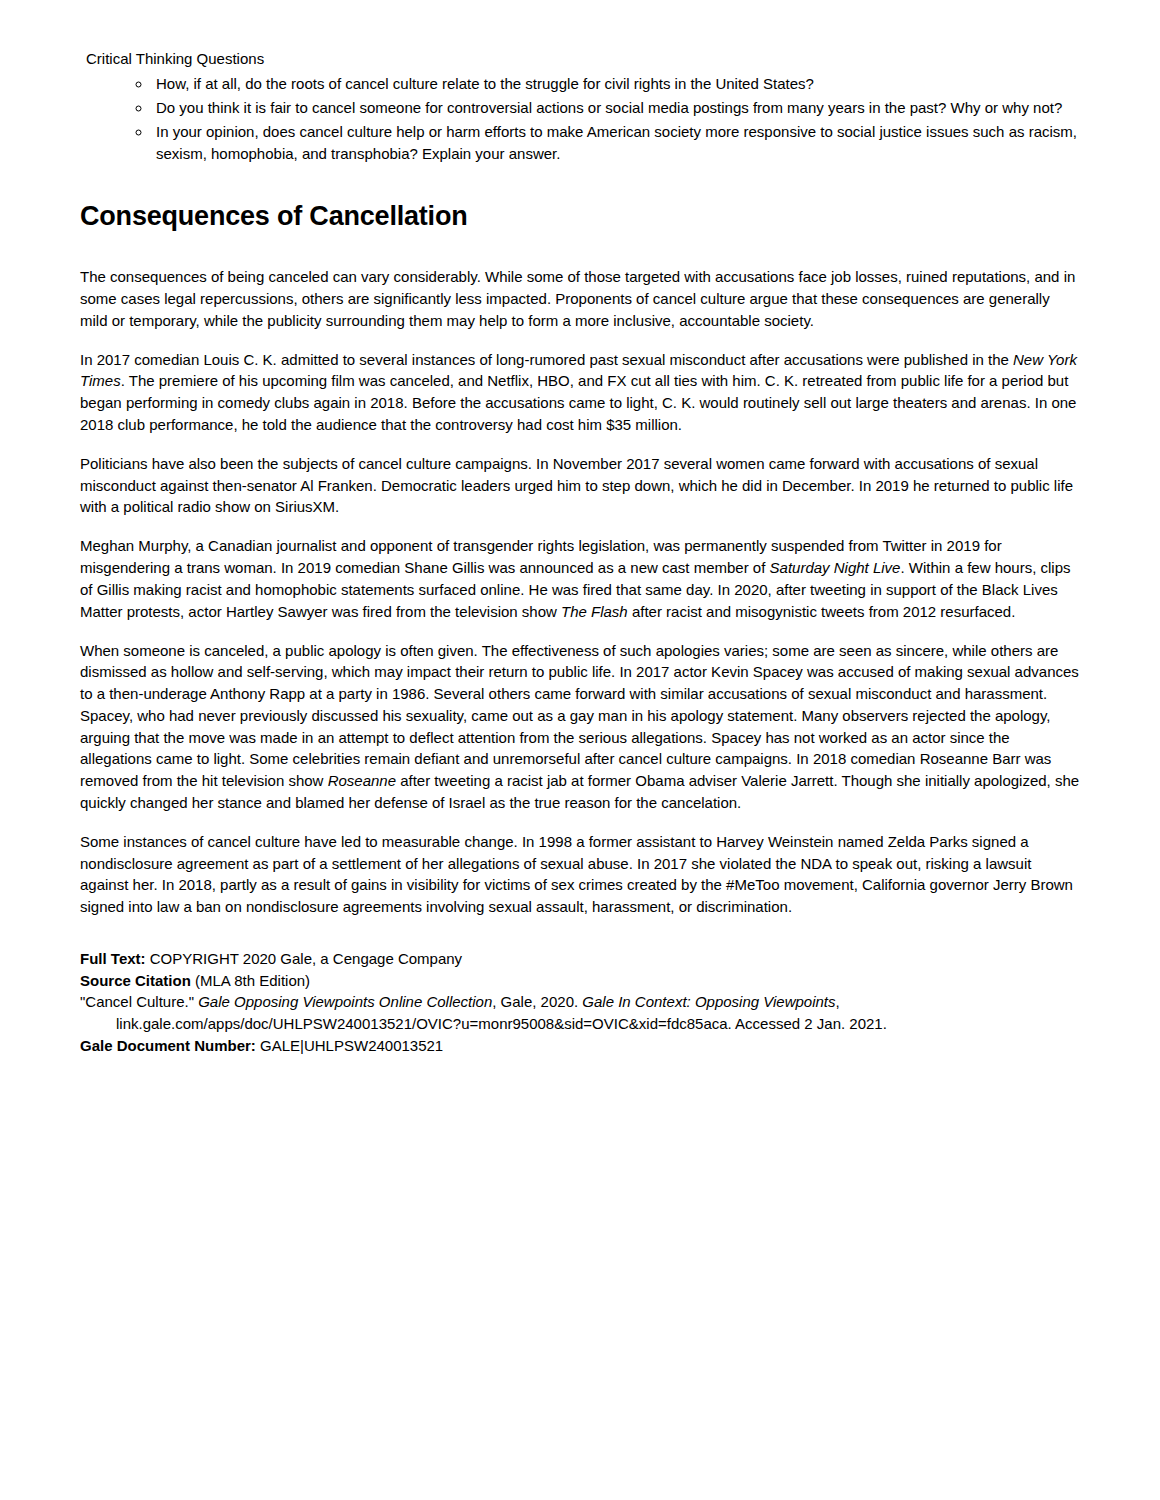Critical Thinking Questions
How, if at all, do the roots of cancel culture relate to the struggle for civil rights in the United States?
Do you think it is fair to cancel someone for controversial actions or social media postings from many years in the past? Why or why not?
In your opinion, does cancel culture help or harm efforts to make American society more responsive to social justice issues such as racism, sexism, homophobia, and transphobia? Explain your answer.
Consequences of Cancellation
The consequences of being canceled can vary considerably. While some of those targeted with accusations face job losses, ruined reputations, and in some cases legal repercussions, others are significantly less impacted. Proponents of cancel culture argue that these consequences are generally mild or temporary, while the publicity surrounding them may help to form a more inclusive, accountable society.
In 2017 comedian Louis C. K. admitted to several instances of long-rumored past sexual misconduct after accusations were published in the New York Times. The premiere of his upcoming film was canceled, and Netflix, HBO, and FX cut all ties with him. C. K. retreated from public life for a period but began performing in comedy clubs again in 2018. Before the accusations came to light, C. K. would routinely sell out large theaters and arenas. In one 2018 club performance, he told the audience that the controversy had cost him $35 million.
Politicians have also been the subjects of cancel culture campaigns. In November 2017 several women came forward with accusations of sexual misconduct against then-senator Al Franken. Democratic leaders urged him to step down, which he did in December. In 2019 he returned to public life with a political radio show on SiriusXM.
Meghan Murphy, a Canadian journalist and opponent of transgender rights legislation, was permanently suspended from Twitter in 2019 for misgendering a trans woman. In 2019 comedian Shane Gillis was announced as a new cast member of Saturday Night Live. Within a few hours, clips of Gillis making racist and homophobic statements surfaced online. He was fired that same day. In 2020, after tweeting in support of the Black Lives Matter protests, actor Hartley Sawyer was fired from the television show The Flash after racist and misogynistic tweets from 2012 resurfaced.
When someone is canceled, a public apology is often given. The effectiveness of such apologies varies; some are seen as sincere, while others are dismissed as hollow and self-serving, which may impact their return to public life. In 2017 actor Kevin Spacey was accused of making sexual advances to a then-underage Anthony Rapp at a party in 1986. Several others came forward with similar accusations of sexual misconduct and harassment. Spacey, who had never previously discussed his sexuality, came out as a gay man in his apology statement. Many observers rejected the apology, arguing that the move was made in an attempt to deflect attention from the serious allegations. Spacey has not worked as an actor since the allegations came to light. Some celebrities remain defiant and unremorseful after cancel culture campaigns. In 2018 comedian Roseanne Barr was removed from the hit television show Roseanne after tweeting a racist jab at former Obama adviser Valerie Jarrett. Though she initially apologized, she quickly changed her stance and blamed her defense of Israel as the true reason for the cancelation.
Some instances of cancel culture have led to measurable change. In 1998 a former assistant to Harvey Weinstein named Zelda Parks signed a nondisclosure agreement as part of a settlement of her allegations of sexual abuse. In 2017 she violated the NDA to speak out, risking a lawsuit against her. In 2018, partly as a result of gains in visibility for victims of sex crimes created by the #MeToo movement, California governor Jerry Brown signed into law a ban on nondisclosure agreements involving sexual assault, harassment, or discrimination.
Full Text: COPYRIGHT 2020 Gale, a Cengage Company
Source Citation (MLA 8th Edition)
"Cancel Culture." Gale Opposing Viewpoints Online Collection, Gale, 2020. Gale In Context: Opposing Viewpoints, link.gale.com/apps/doc/UHLPSW240013521/OVIC?u=monr95008&sid=OVIC&xid=fdc85aca. Accessed 2 Jan. 2021.
Gale Document Number: GALE|UHLPSW240013521